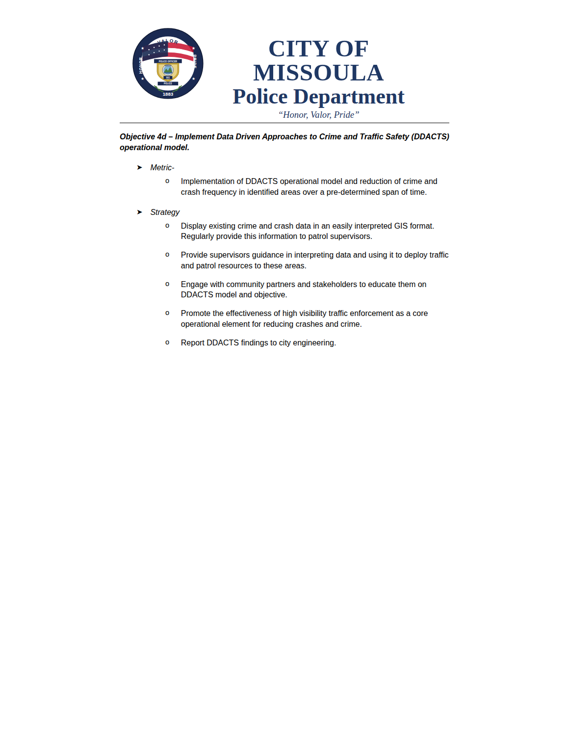VALOR HONOR PRIDE ★ ★ ★ ★ 1883 POLICE OFFICER MISSOULA 001 POLICE
CITY OF MISSOULA
Police Department
“Honor, Valor, Pride”
Objective 4d – Implement Data Driven Approaches to Crime and Traffic Safety (DDACTS) operational model.
Metric-
Implementation of DDACTS operational model and reduction of crime and crash frequency in identified areas over a pre-determined span of time.
Strategy
Display existing crime and crash data in an easily interpreted GIS format. Regularly provide this information to patrol supervisors.
Provide supervisors guidance in interpreting data and using it to deploy traffic and patrol resources to these areas.
Engage with community partners and stakeholders to educate them on DDACTS model and objective.
Promote the effectiveness of high visibility traffic enforcement as a core operational element for reducing crashes and crime.
Report DDACTS findings to city engineering.